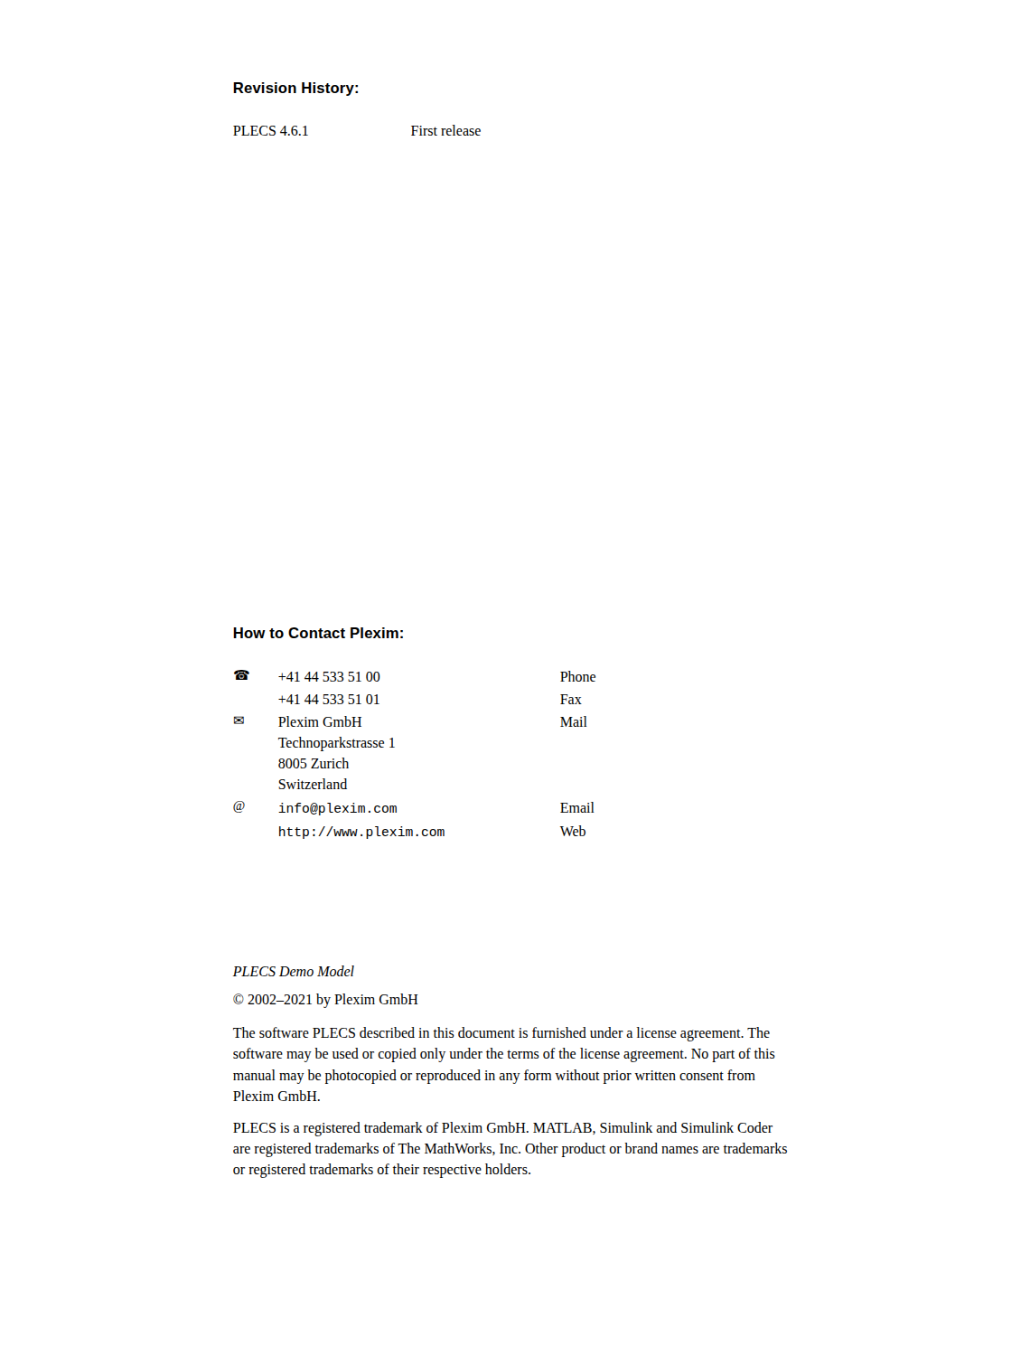Revision History:
| PLECS 4.6.1 | First release |
How to Contact Plexim:
| ☎ | +41 44 533 51 00 | Phone |
| | +41 44 533 51 01 | Fax |
| ✉ | Plexim GmbH Technoparkstrasse 1 8005 Zurich Switzerland | Mail |
| @ | info@plexim.com | Email |
| | http://www.plexim.com | Web |
PLECS Demo Model
© 2002–2021 by Plexim GmbH
The software PLECS described in this document is furnished under a license agreement. The software may be used or copied only under the terms of the license agreement. No part of this manual may be photocopied or reproduced in any form without prior written consent from Plexim GmbH.
PLECS is a registered trademark of Plexim GmbH. MATLAB, Simulink and Simulink Coder are regis­tered trademarks of The MathWorks, Inc. Other product or brand names are trademarks or registered trademarks of their respective holders.